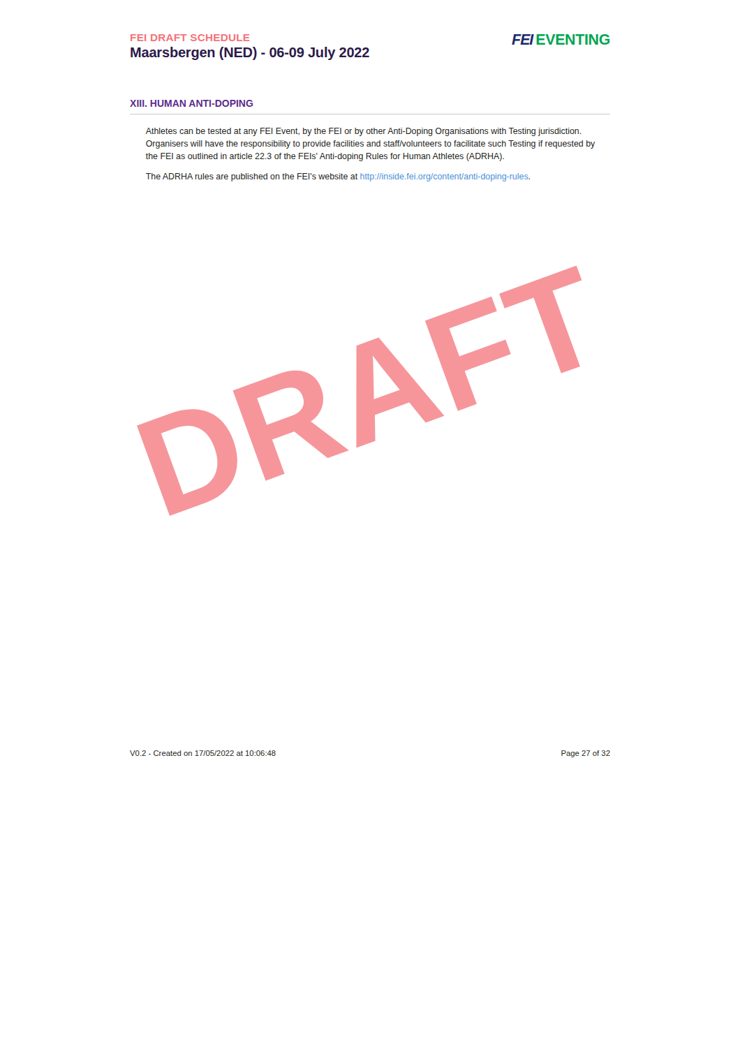FEI DRAFT SCHEDULE
Maarsbergen (NED) - 06-09 July 2022
FEI EVENTING
XIII. HUMAN ANTI-DOPING
Athletes can be tested at any FEI Event, by the FEI or by other Anti-Doping Organisations with Testing jurisdiction. Organisers will have the responsibility to provide facilities and staff/volunteers to facilitate such Testing if requested by the FEI as outlined in article 22.3 of the FEIs' Anti-doping Rules for Human Athletes (ADRHA).
The ADRHA rules are published on the FEI's website at http://inside.fei.org/content/anti-doping-rules.
DRAFT
V0.2 - Created on 17/05/2022 at 10:06:48
Page 27 of 32